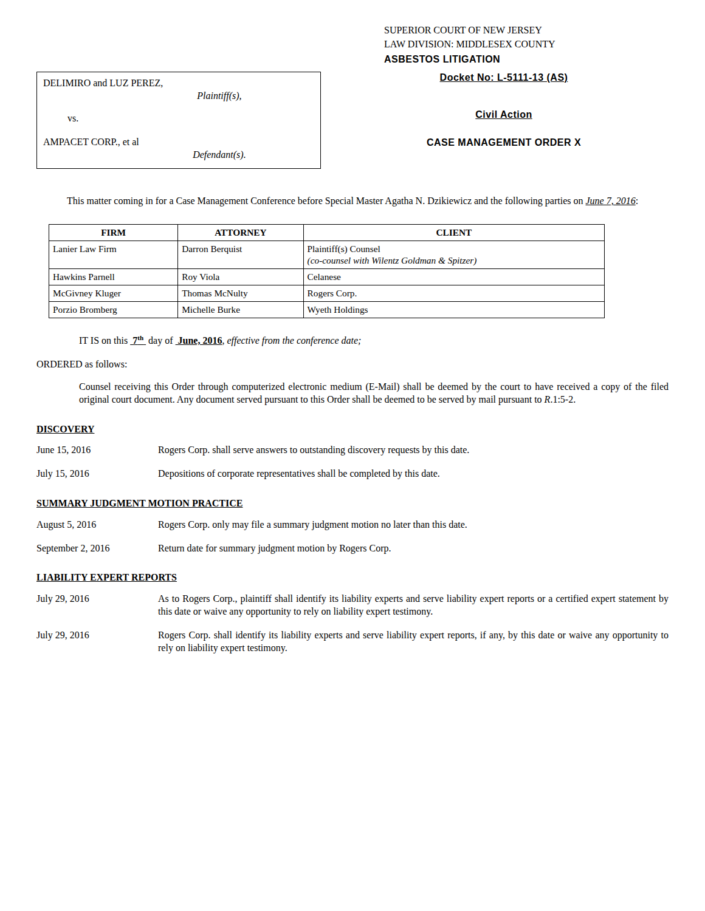SUPERIOR COURT OF NEW JERSEY
LAW DIVISION: MIDDLESEX COUNTY
ASBESTOS LITIGATION
DELIMIRO and LUZ PEREZ,
Plaintiff(s),
vs.
AMPACET CORP., et al
Defendant(s).
Docket No: L-5111-13 (AS)
Civil Action
CASE MANAGEMENT ORDER X
This matter coming in for a Case Management Conference before Special Master Agatha N. Dzikiewicz and the following parties on June 7, 2016:
| FIRM | ATTORNEY | CLIENT |
| --- | --- | --- |
| Lanier Law Firm | Darron Berquist | Plaintiff(s) Counsel (co-counsel with Wilentz Goldman & Spitzer) |
| Hawkins Parnell | Roy Viola | Celanese |
| McGivney Kluger | Thomas McNulty | Rogers Corp. |
| Porzio Bromberg | Michelle Burke | Wyeth Holdings |
IT IS on this 7th day of June, 2016, effective from the conference date;
ORDERED as follows:
Counsel receiving this Order through computerized electronic medium (E-Mail) shall be deemed by the court to have received a copy of the filed original court document. Any document served pursuant to this Order shall be deemed to be served by mail pursuant to R.1:5-2.
DISCOVERY
June 15, 2016
Rogers Corp. shall serve answers to outstanding discovery requests by this date.
July 15, 2016
Depositions of corporate representatives shall be completed by this date.
SUMMARY JUDGMENT MOTION PRACTICE
August 5, 2016
Rogers Corp. only may file a summary judgment motion no later than this date.
September 2, 2016
Return date for summary judgment motion by Rogers Corp.
LIABILITY EXPERT REPORTS
July 29, 2016
As to Rogers Corp., plaintiff shall identify its liability experts and serve liability expert reports or a certified expert statement by this date or waive any opportunity to rely on liability expert testimony.
July 29, 2016
Rogers Corp. shall identify its liability experts and serve liability expert reports, if any, by this date or waive any opportunity to rely on liability expert testimony.